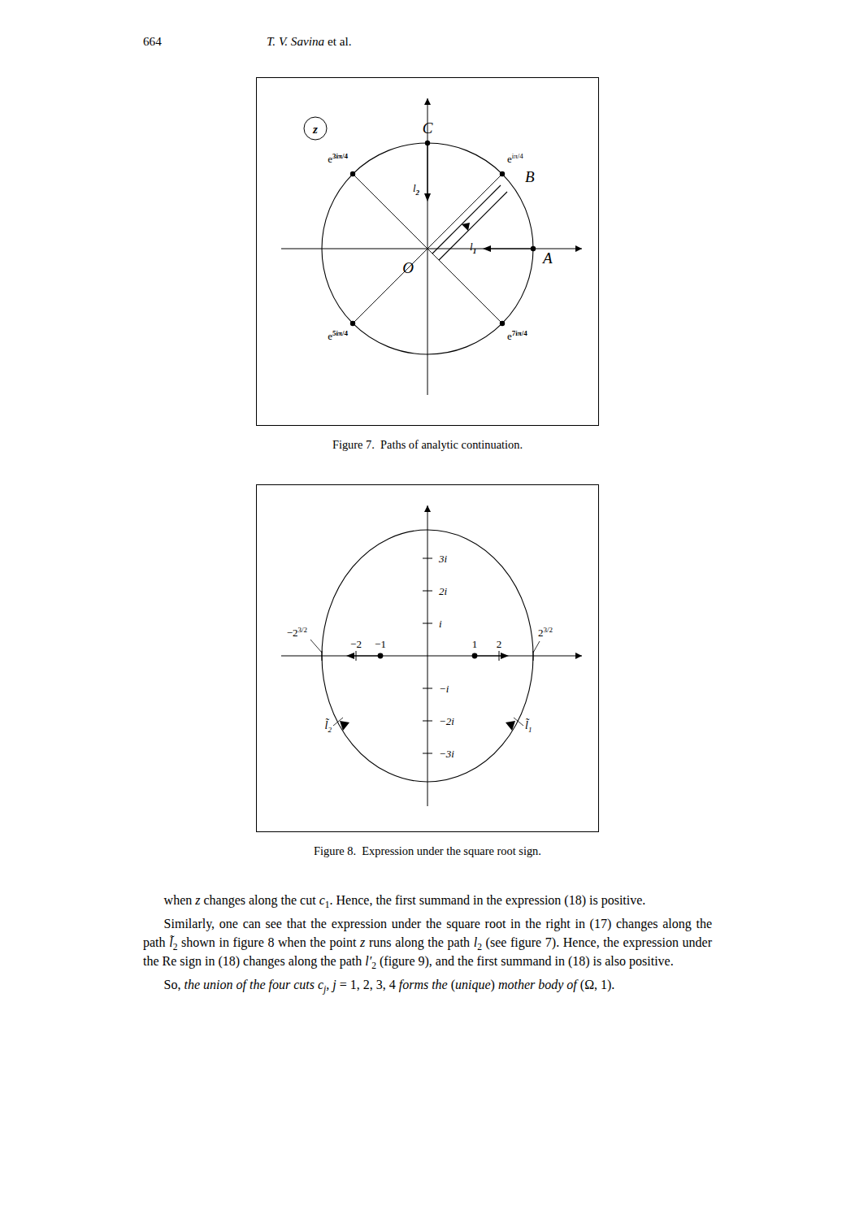664 T. V. Savina et al.
z e3iπ/4 eiπ/4 e5iπ/4 e7iπ/4 C B A O l2 l1
Figure 7. Paths of analytic continuation.
3i 2i i −i −2i −3i −2 −1 1 2 −23/2 23/2 l̃1 l̃2
Figure 8. Expression under the square root sign.
when z changes along the cut c1. Hence, the first summand in the expression (18) is positive.
Similarly, one can see that the expression under the square root in the right in (17) changes along the path l̃2 shown in figure 8 when the point z runs along the path l2 (see figure 7). Hence, the expression under the Re sign in (18) changes along the path l′2 (figure 9), and the first summand in (18) is also positive.
So, the union of the four cuts cj, j = 1, 2, 3, 4 forms the (unique) mother body of (Ω, 1).